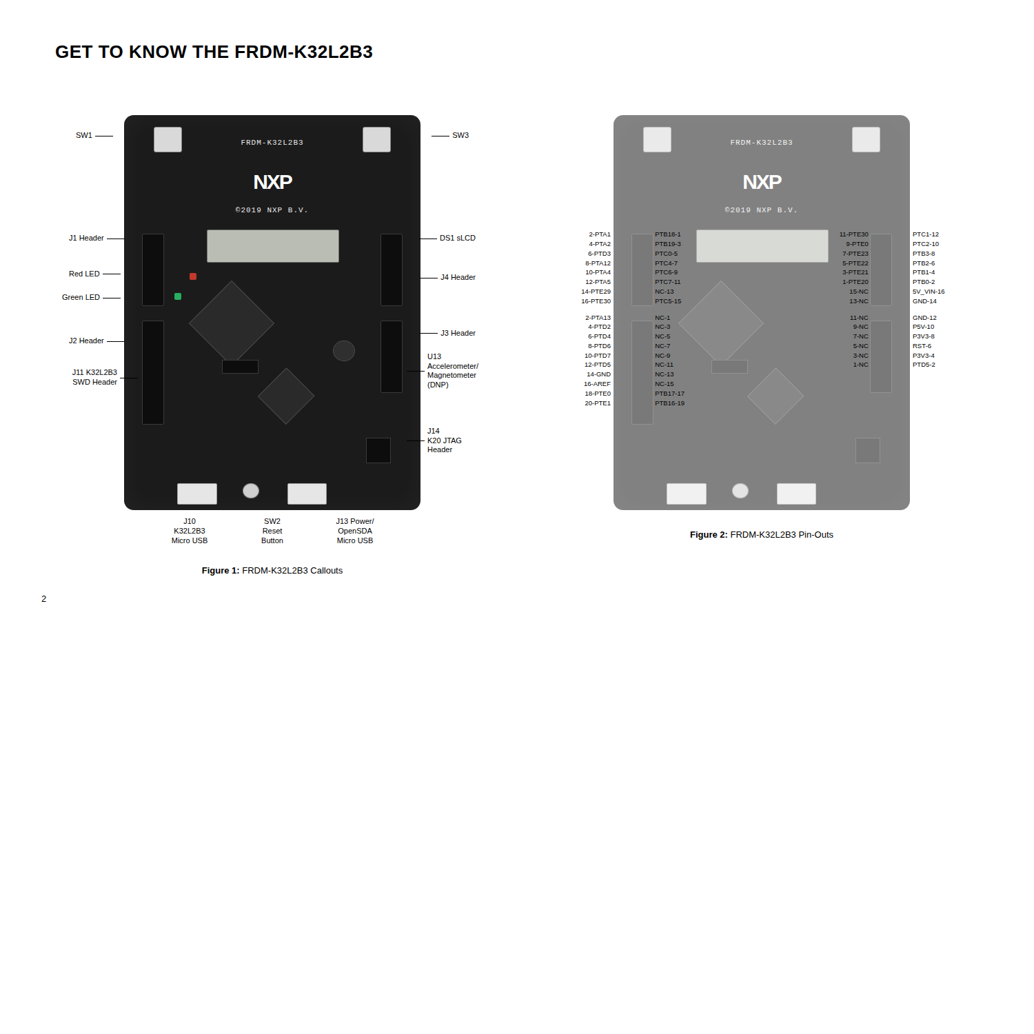GET TO KNOW THE FRDM-K32L2B3
FRDM-K32L2B3 NXP ©2019 NXP B.V.
SW1 J1 Header Red LED Green LED J2 Header J11 K32L2B3
SWD Header SW3 DS1 sLCD J4 Header J3 Header U13
Accelerometer/
Magnetometer
(DNP) J14
K20 JTAG
Header
J10
K32L2B3
Micro USB
SW2
Reset
Button
J13 Power/
OpenSDA
Micro USB
Figure 1: FRDM-K32L2B3 Callouts
FRDM-K32L2B3 NXP ©2019 NXP B.V.
2-PTA1 4-PTA2 6-PTD3 8-PTA12 10-PTA4 12-PTA5 14-PTE29 16-PTE30
PTB18-1 PTB19-3 PTC0-5 PTC4-7 PTC6-9 PTC7-11 NC-13 PTC5-15
11-PTE30 9-PTE0 7-PTE23 5-PTE22 3-PTE21 1-PTE20 15-NC 13-NC
PTC1-12 PTC2-10 PTB3-8 PTB2-6 PTB1-4 PTB0-2 5V_VIN-16 GND-14
2-PTA13 4-PTD2 6-PTD4 8-PTD6 10-PTD7 12-PTD5 14-GND 16-AREF 18-PTE0 20-PTE1
NC-1 NC-3 NC-5 NC-7 NC-9 NC-11 NC-13 NC-15 PTB17-17 PTB16-19
11-NC 9-NC 7-NC 5-NC 3-NC 1-NC
GND-12 P5V-10 P3V3-8 RST-6 P3V3-4 PTD5-2
Figure 2: FRDM-K32L2B3 Pin-Outs
2